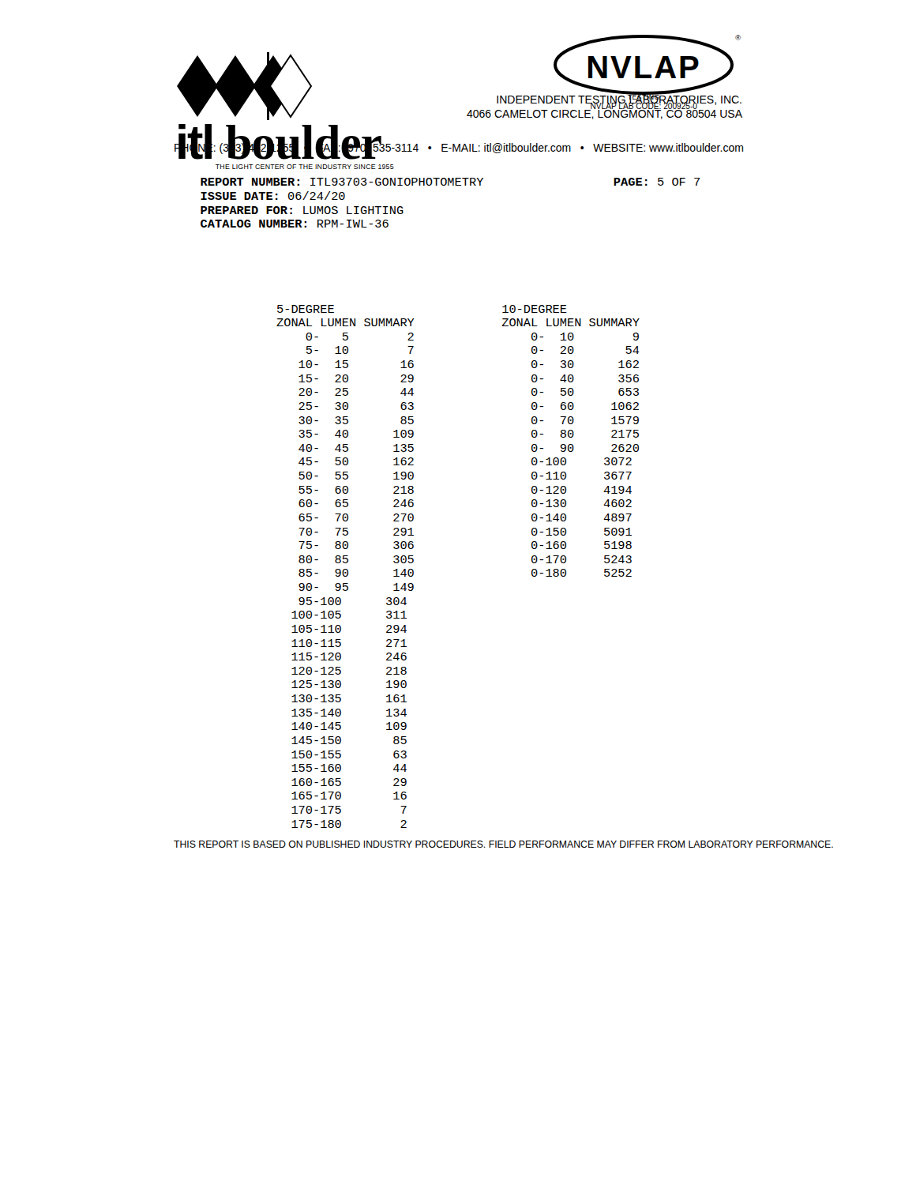itl boulder
THE LIGHT CENTER OF THE INDUSTRY SINCE 1955
NVLAP ®
TESTING
NVLAP LAB CODE: 200925-0
INDEPENDENT TESTING LABORATORIES, INC.
4066 CAMELOT CIRCLE, LONGMONT, CO 80504 USA
PHONE: (303) 442-1255•FAX: (970) 535-3114•E-MAIL: itl@itlboulder.com•WEBSITE: www.itlboulder.com
REPORT NUMBER: ITL93703-GONIOPHOTOMETRYPAGE: 5 OF 7
ISSUE DATE: 06/24/20
PREPARED FOR: LUMOS LIGHTING
CATALOG NUMBER: RPM-IWL-36
5-DEGREE ZONAL LUMEN SUMMARY 0- 5 2 5- 10 7 10- 15 16 15- 20 29 20- 25 44 25- 30 63 30- 35 85 35- 40 109 40- 45 135 45- 50 162 50- 55 190 55- 60 218 60- 65 246 65- 70 270 70- 75 291 75- 80 306 80- 85 305 85- 90 140 90- 95 149 95-100 304 100-105 311 105-110 294 110-115 271 115-120 246 120-125 218 125-130 190 130-135 161 135-140 134 140-145 109 145-150 85 150-155 63 155-160 44 160-165 29 165-170 16 170-175 7 175-180 2
10-DEGREE ZONAL LUMEN SUMMARY 0- 10 9 0- 20 54 0- 30 162 0- 40 356 0- 50 653 0- 60 1062 0- 70 1579 0- 80 2175 0- 90 2620 0-100 3072 0-110 3677 0-120 4194 0-130 4602 0-140 4897 0-150 5091 0-160 5198 0-170 5243 0-180 5252
THIS REPORT IS BASED ON PUBLISHED INDUSTRY PROCEDURES. FIELD PERFORMANCE MAY DIFFER FROM LABORATORY PERFORMANCE.